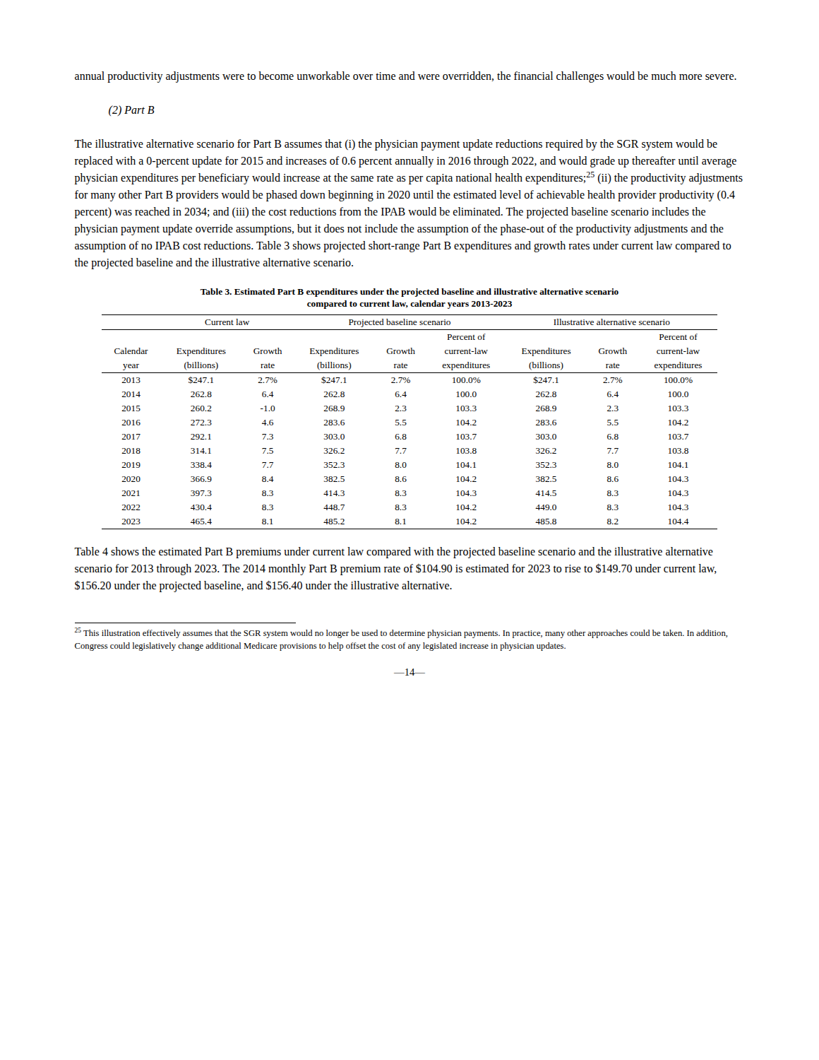annual productivity adjustments were to become unworkable over time and were overridden, the financial challenges would be much more severe.
(2) Part B
The illustrative alternative scenario for Part B assumes that (i) the physician payment update reductions required by the SGR system would be replaced with a 0-percent update for 2015 and increases of 0.6 percent annually in 2016 through 2022, and would grade up thereafter until average physician expenditures per beneficiary would increase at the same rate as per capita national health expenditures;25 (ii) the productivity adjustments for many other Part B providers would be phased down beginning in 2020 until the estimated level of achievable health provider productivity (0.4 percent) was reached in 2034; and (iii) the cost reductions from the IPAB would be eliminated. The projected baseline scenario includes the physician payment update override assumptions, but it does not include the assumption of the phase-out of the productivity adjustments and the assumption of no IPAB cost reductions. Table 3 shows projected short-range Part B expenditures and growth rates under current law compared to the projected baseline and the illustrative alternative scenario.
Table 3. Estimated Part B expenditures under the projected baseline and illustrative alternative scenario
compared to current law, calendar years 2013-2023
| | Current law | Projected baseline scenario | Illustrative alternative scenario |
| --- | --- | --- | --- |
| | | | | | Percent of | | | Percent of |
| Calendar | Expenditures | Growth | Expenditures | Growth | current-law | Expenditures | Growth | current-law |
| year | (billions) | rate | (billions) | rate | expenditures | (billions) | rate | expenditures |
| 2013 | $247.1 | 2.7% | $247.1 | 2.7% | 100.0% | $247.1 | 2.7% | 100.0% |
| 2014 | 262.8 | 6.4 | 262.8 | 6.4 | 100.0 | 262.8 | 6.4 | 100.0 |
| 2015 | 260.2 | -1.0 | 268.9 | 2.3 | 103.3 | 268.9 | 2.3 | 103.3 |
| 2016 | 272.3 | 4.6 | 283.6 | 5.5 | 104.2 | 283.6 | 5.5 | 104.2 |
| 2017 | 292.1 | 7.3 | 303.0 | 6.8 | 103.7 | 303.0 | 6.8 | 103.7 |
| 2018 | 314.1 | 7.5 | 326.2 | 7.7 | 103.8 | 326.2 | 7.7 | 103.8 |
| 2019 | 338.4 | 7.7 | 352.3 | 8.0 | 104.1 | 352.3 | 8.0 | 104.1 |
| 2020 | 366.9 | 8.4 | 382.5 | 8.6 | 104.2 | 382.5 | 8.6 | 104.3 |
| 2021 | 397.3 | 8.3 | 414.3 | 8.3 | 104.3 | 414.5 | 8.3 | 104.3 |
| 2022 | 430.4 | 8.3 | 448.7 | 8.3 | 104.2 | 449.0 | 8.3 | 104.3 |
| 2023 | 465.4 | 8.1 | 485.2 | 8.1 | 104.2 | 485.8 | 8.2 | 104.4 |
Table 4 shows the estimated Part B premiums under current law compared with the projected baseline scenario and the illustrative alternative scenario for 2013 through 2023. The 2014 monthly Part B premium rate of $104.90 is estimated for 2023 to rise to $149.70 under current law, $156.20 under the projected baseline, and $156.40 under the illustrative alternative.
25 This illustration effectively assumes that the SGR system would no longer be used to determine physician payments. In practice, many other approaches could be taken. In addition, Congress could legislatively change additional Medicare provisions to help offset the cost of any legislated increase in physician updates.
—14—